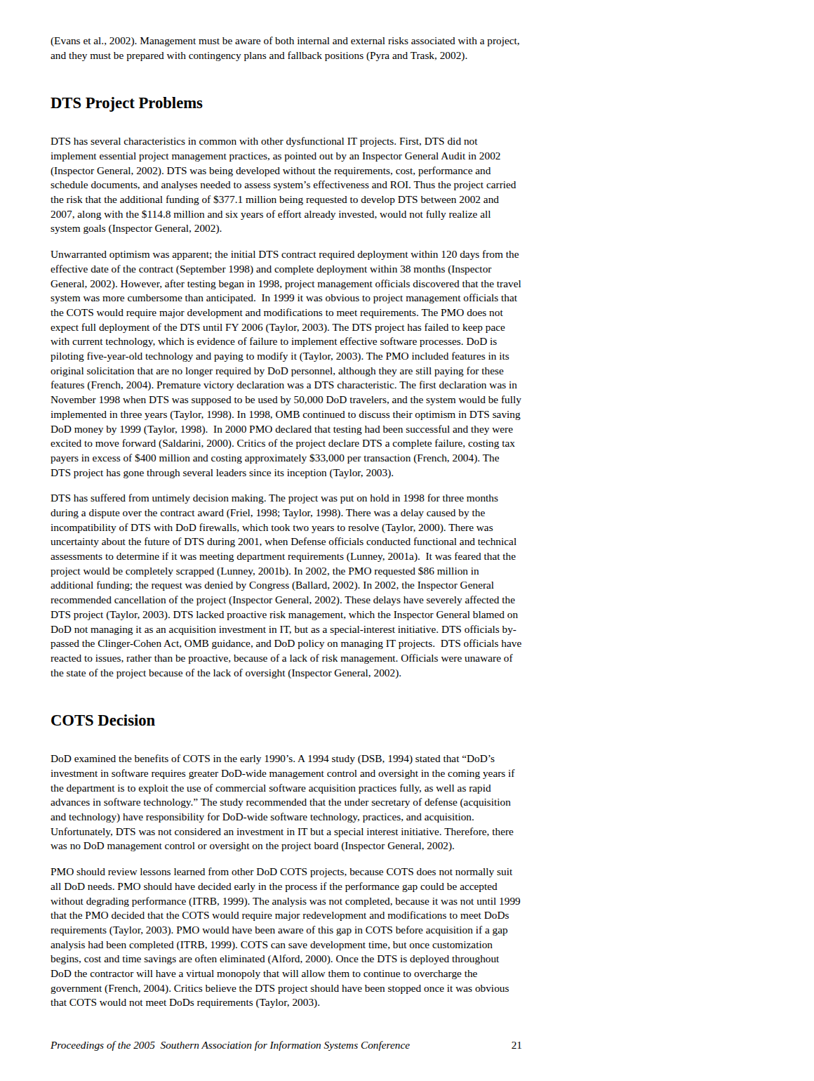(Evans et al., 2002). Management must be aware of both internal and external risks associated with a project, and they must be prepared with contingency plans and fallback positions (Pyra and Trask, 2002).
DTS Project Problems
DTS has several characteristics in common with other dysfunctional IT projects. First, DTS did not implement essential project management practices, as pointed out by an Inspector General Audit in 2002 (Inspector General, 2002). DTS was being developed without the requirements, cost, performance and schedule documents, and analyses needed to assess system’s effectiveness and ROI. Thus the project carried the risk that the additional funding of $377.1 million being requested to develop DTS between 2002 and 2007, along with the $114.8 million and six years of effort already invested, would not fully realize all system goals (Inspector General, 2002).
Unwarranted optimism was apparent; the initial DTS contract required deployment within 120 days from the effective date of the contract (September 1998) and complete deployment within 38 months (Inspector General, 2002). However, after testing began in 1998, project management officials discovered that the travel system was more cumbersome than anticipated. In 1999 it was obvious to project management officials that the COTS would require major development and modifications to meet requirements. The PMO does not expect full deployment of the DTS until FY 2006 (Taylor, 2003). The DTS project has failed to keep pace with current technology, which is evidence of failure to implement effective software processes. DoD is piloting five-year-old technology and paying to modify it (Taylor, 2003). The PMO included features in its original solicitation that are no longer required by DoD personnel, although they are still paying for these features (French, 2004). Premature victory declaration was a DTS characteristic. The first declaration was in November 1998 when DTS was supposed to be used by 50,000 DoD travelers, and the system would be fully implemented in three years (Taylor, 1998). In 1998, OMB continued to discuss their optimism in DTS saving DoD money by 1999 (Taylor, 1998). In 2000 PMO declared that testing had been successful and they were excited to move forward (Saldarini, 2000). Critics of the project declare DTS a complete failure, costing tax payers in excess of $400 million and costing approximately $33,000 per transaction (French, 2004). The DTS project has gone through several leaders since its inception (Taylor, 2003).
DTS has suffered from untimely decision making. The project was put on hold in 1998 for three months during a dispute over the contract award (Friel, 1998; Taylor, 1998). There was a delay caused by the incompatibility of DTS with DoD firewalls, which took two years to resolve (Taylor, 2000). There was uncertainty about the future of DTS during 2001, when Defense officials conducted functional and technical assessments to determine if it was meeting department requirements (Lunney, 2001a). It was feared that the project would be completely scrapped (Lunney, 2001b). In 2002, the PMO requested $86 million in additional funding; the request was denied by Congress (Ballard, 2002). In 2002, the Inspector General recommended cancellation of the project (Inspector General, 2002). These delays have severely affected the DTS project (Taylor, 2003). DTS lacked proactive risk management, which the Inspector General blamed on DoD not managing it as an acquisition investment in IT, but as a special-interest initiative. DTS officials by-passed the Clinger-Cohen Act, OMB guidance, and DoD policy on managing IT projects. DTS officials have reacted to issues, rather than be proactive, because of a lack of risk management. Officials were unaware of the state of the project because of the lack of oversight (Inspector General, 2002).
COTS Decision
DoD examined the benefits of COTS in the early 1990’s. A 1994 study (DSB, 1994) stated that “DoD’s investment in software requires greater DoD-wide management control and oversight in the coming years if the department is to exploit the use of commercial software acquisition practices fully, as well as rapid advances in software technology.” The study recommended that the under secretary of defense (acquisition and technology) have responsibility for DoD-wide software technology, practices, and acquisition. Unfortunately, DTS was not considered an investment in IT but a special interest initiative. Therefore, there was no DoD management control or oversight on the project board (Inspector General, 2002).
PMO should review lessons learned from other DoD COTS projects, because COTS does not normally suit all DoD needs. PMO should have decided early in the process if the performance gap could be accepted without degrading performance (ITRB, 1999). The analysis was not completed, because it was not until 1999 that the PMO decided that the COTS would require major redevelopment and modifications to meet DoDs requirements (Taylor, 2003). PMO would have been aware of this gap in COTS before acquisition if a gap analysis had been completed (ITRB, 1999). COTS can save development time, but once customization begins, cost and time savings are often eliminated (Alford, 2000). Once the DTS is deployed throughout DoD the contractor will have a virtual monopoly that will allow them to continue to overcharge the government (French, 2004). Critics believe the DTS project should have been stopped once it was obvious that COTS would not meet DoDs requirements (Taylor, 2003).
Proceedings of the 2005 Southern Association for Information Systems Conference 21